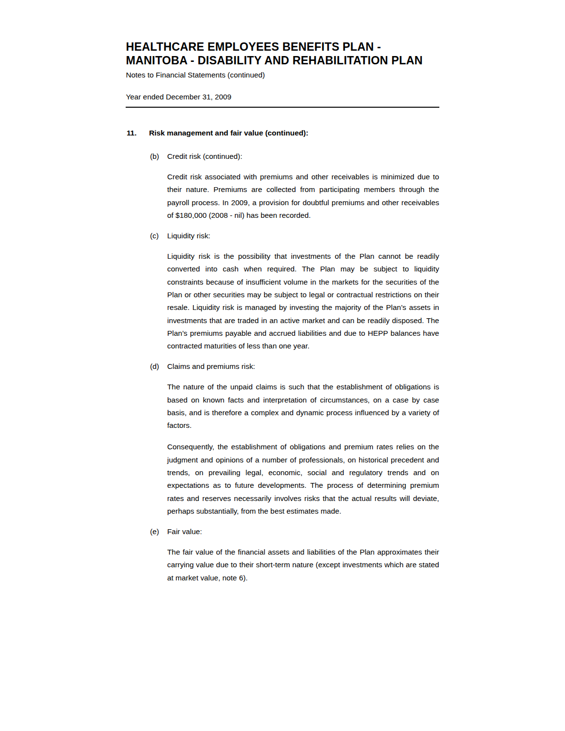HEALTHCARE EMPLOYEES BENEFITS PLAN - MANITOBA - DISABILITY AND REHABILITATION PLAN
Notes to Financial Statements (continued)
Year ended December 31, 2009
11.
Risk management and fair value (continued):
(b)
Credit risk (continued):
Credit risk associated with premiums and other receivables is minimized due to their nature. Premiums are collected from participating members through the payroll process. In 2009, a provision for doubtful premiums and other receivables of $180,000 (2008 - nil) has been recorded.
(c)
Liquidity risk:
Liquidity risk is the possibility that investments of the Plan cannot be readily converted into cash when required. The Plan may be subject to liquidity constraints because of insufficient volume in the markets for the securities of the Plan or other securities may be subject to legal or contractual restrictions on their resale. Liquidity risk is managed by investing the majority of the Plan’s assets in investments that are traded in an active market and can be readily disposed. The Plan’s premiums payable and accrued liabilities and due to HEPP balances have contracted maturities of less than one year.
(d)
Claims and premiums risk:
The nature of the unpaid claims is such that the establishment of obligations is based on known facts and interpretation of circumstances, on a case by case basis, and is therefore a complex and dynamic process influenced by a variety of factors.
Consequently, the establishment of obligations and premium rates relies on the judgment and opinions of a number of professionals, on historical precedent and trends, on prevailing legal, economic, social and regulatory trends and on expectations as to future developments. The process of determining premium rates and reserves necessarily involves risks that the actual results will deviate, perhaps substantially, from the best estimates made.
(e)
Fair value:
The fair value of the financial assets and liabilities of the Plan approximates their carrying value due to their short-term nature (except investments which are stated at market value, note 6).